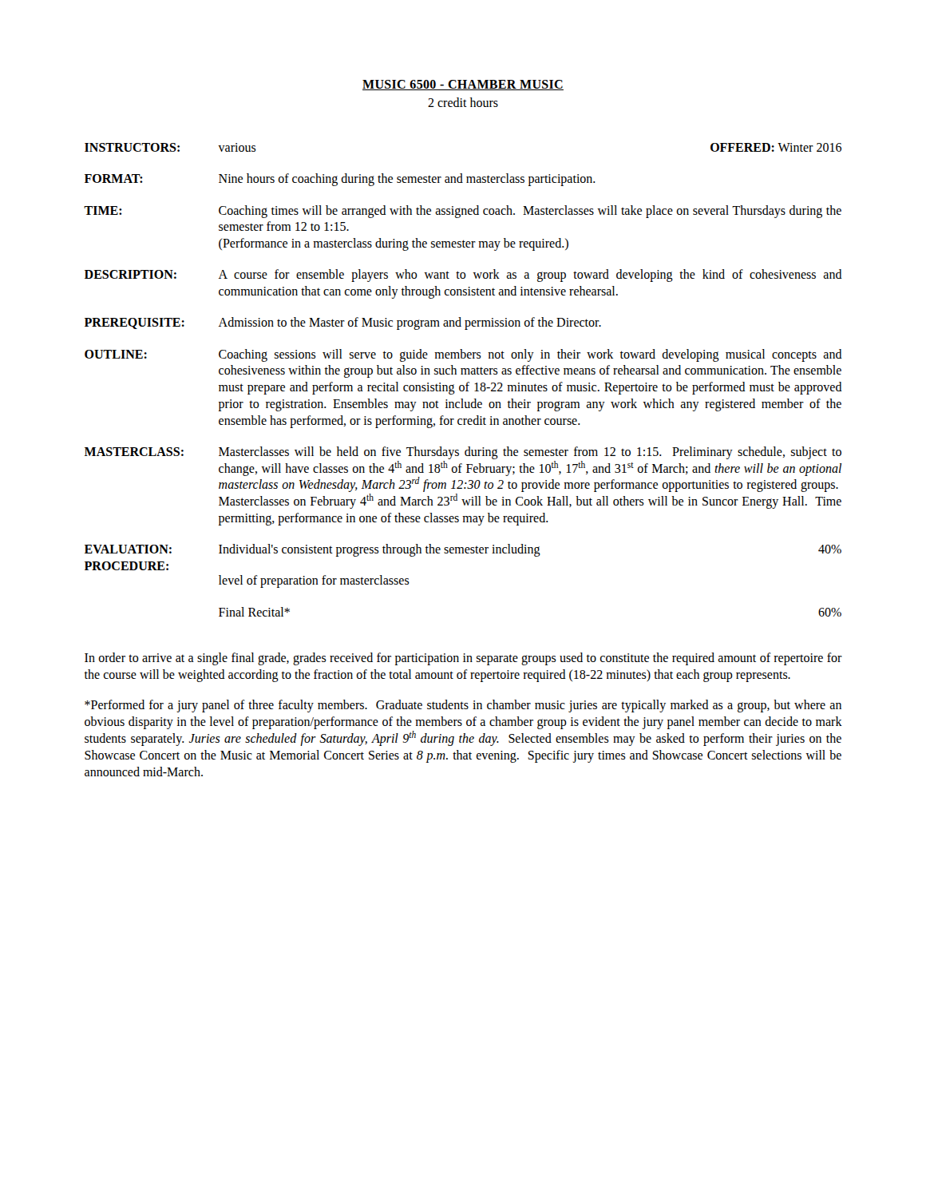MUSIC 6500 - CHAMBER MUSIC
2 credit hours
| INSTRUCTORS: | various OFFERED: Winter 2016 |
| FORMAT: | Nine hours of coaching during the semester and masterclass participation. |
| TIME: | Coaching times will be arranged with the assigned coach. Masterclasses will take place on several Thursdays during the semester from 12 to 1:15. (Performance in a masterclass during the semester may be required.) |
| DESCRIPTION: | A course for ensemble players who want to work as a group toward developing the kind of cohesiveness and communication that can come only through consistent and intensive rehearsal. |
| PREREQUISITE: | Admission to the Master of Music program and permission of the Director. |
| OUTLINE: | Coaching sessions will serve to guide members not only in their work toward developing musical concepts and cohesiveness within the group but also in such matters as effective means of rehearsal and communication. The ensemble must prepare and perform a recital consisting of 18-22 minutes of music. Repertoire to be performed must be approved prior to registration. Ensembles may not include on their program any work which any registered member of the ensemble has performed, or is performing, for credit in another course. |
| MASTERCLASS: | Masterclasses will be held on five Thursdays during the semester from 12 to 1:15. Preliminary schedule, subject to change, will have classes on the 4 th and 18 th of February; the 10 th , 17 th , and 31 st of March; and there will be an optional masterclass on Wednesday, March 23 rd from 12:30 to 2 to provide more performance opportunities to registered groups. Masterclasses on February 4 th and March 23 rd will be in Cook Hall, but all others will be in Suncor Energy Hall. Time permitting, performance in one of these classes may be required. |
| EVALUATION: PROCEDURE: | / Individual's consistent progress through the semester including / 40% / / level of preparation for masterclasses / / / Final Recital* / 60% / |
In order to arrive at a single final grade, grades received for participation in separate groups used to constitute the required amount of repertoire for the course will be weighted according to the fraction of the total amount of repertoire required (18-22 minutes) that each group represents.
*Performed for a jury panel of three faculty members. Graduate students in chamber music juries are typically marked as a group, but where an obvious disparity in the level of preparation/performance of the members of a chamber group is evident the jury panel member can decide to mark students separately. Juries are scheduled for Saturday, April 9th during the day. Selected ensembles may be asked to perform their juries on the Showcase Concert on the Music at Memorial Concert Series at 8 p.m. that evening. Specific jury times and Showcase Concert selections will be announced mid-March.